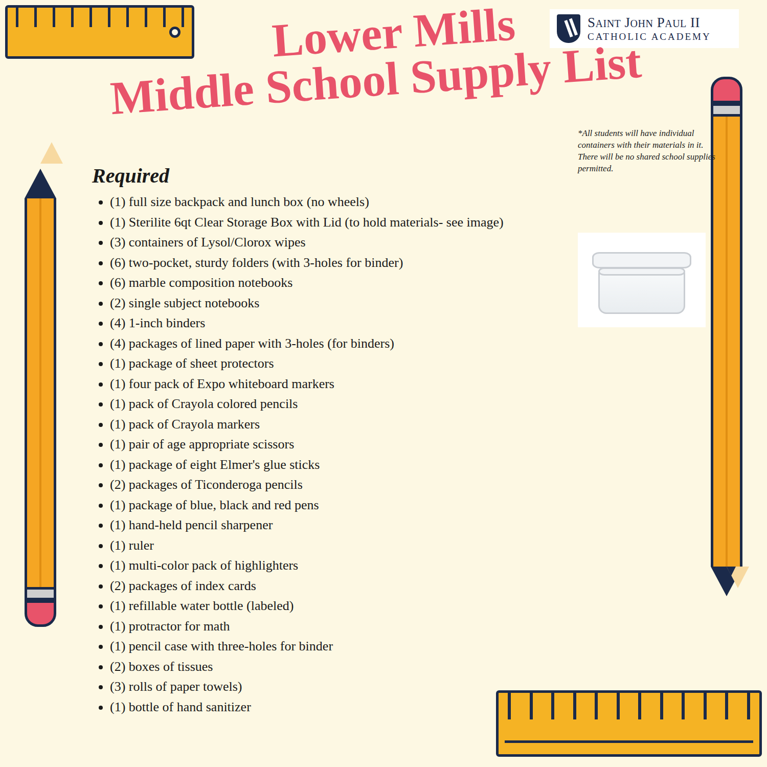SAINT JOHN PAUL II
CATHOLIC ACADEMY
Lower Mills
Middle School Supply List
*All students will have individual containers with their materials in it. There will be no shared school supplies permitted.
Required
(1) full size backpack and lunch box (no wheels)
(1) Sterilite 6qt Clear Storage Box with Lid (to hold materials- see image)
(3) containers of Lysol/Clorox wipes
(6) two-pocket, sturdy folders (with 3-holes for binder)
(6) marble composition notebooks
(2) single subject notebooks
(4) 1-inch binders
(4) packages of lined paper with 3-holes (for binders)
(1) package of sheet protectors
(1) four pack of Expo whiteboard markers
(1) pack of Crayola colored pencils
(1) pack of Crayola markers
(1) pair of age appropriate scissors
(1) package of eight Elmer's glue sticks
(2) packages of Ticonderoga pencils
(1) package of blue, black and red pens
(1) hand-held pencil sharpener
(1) ruler
(1) multi-color pack of highlighters
(2) packages of index cards
(1) refillable water bottle (labeled)
(1) protractor for math
(1) pencil case with three-holes for binder
(2) boxes of tissues
(3) rolls of paper towels)
(1) bottle of hand sanitizer